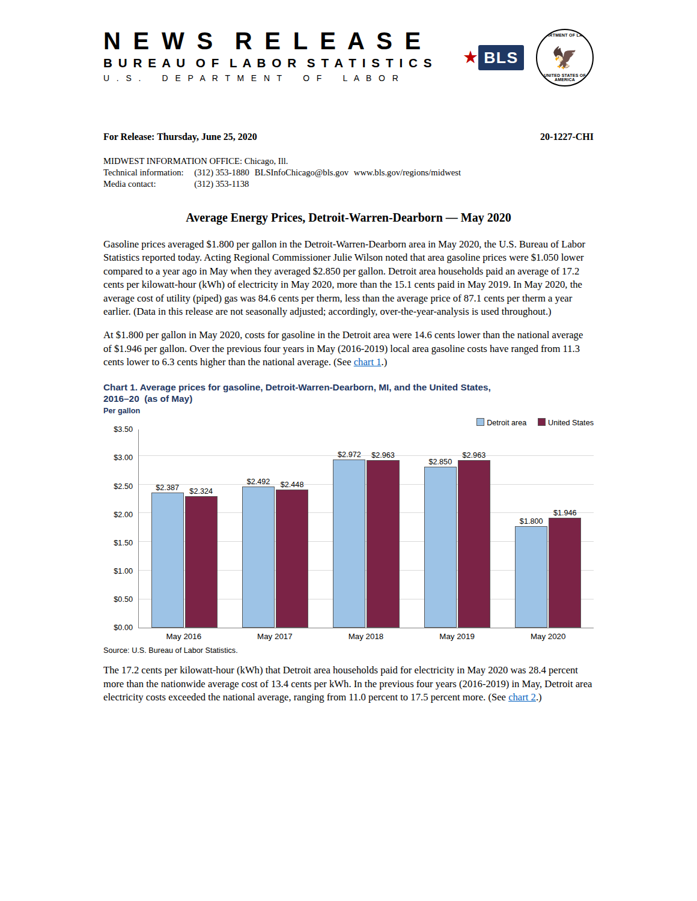N E W S R E L E A S E
B U R E A U O F L A B O R S T A T I S T I C S
U . S . D E P A R T M E N T O F L A B O R
★BLS DEPARTMENT OF LABOR 🦅 UNITED STATES OF AMERICA
For Release: Thursday, June 25, 2020 20-1227-CHI
MIDWEST INFORMATION OFFICE: Chicago, Ill.
| Technical information: | (312) 353-1880 | BLSInfoChicago@bls.gov | www.bls.gov/regions/midwest |
| Media contact: | (312) 353-1138 | | |
Average Energy Prices, Detroit-Warren-Dearborn — May 2020
Gasoline prices averaged $1.800 per gallon in the Detroit-Warren-Dearborn area in May 2020, the U.S. Bureau of Labor Statistics reported today. Acting Regional Commissioner Julie Wilson noted that area gasoline prices were $1.050 lower compared to a year ago in May when they averaged $2.850 per gallon. Detroit area households paid an average of 17.2 cents per kilowatt-hour (kWh) of electricity in May 2020, more than the 15.1 cents paid in May 2019. In May 2020, the average cost of utility (piped) gas was 84.6 cents per therm, less than the average price of 87.1 cents per therm a year earlier. (Data in this release are not seasonally adjusted; accordingly, over-the-year-analysis is used throughout.)
At $1.800 per gallon in May 2020, costs for gasoline in the Detroit area were 14.6 cents lower than the national average of $1.946 per gallon. Over the previous four years in May (2016-2019) local area gasoline costs have ranged from 11.3 cents lower to 6.3 cents higher than the national average. (See chart 1.)
Chart 1. Average prices for gasoline, Detroit-Warren-Dearborn, MI, and the United States,
2016–20 (as of May)
Per gallon
Detroit area United States
$3.50 $3.00 $2.50 $2.00 $1.50 $1.00 $0.50 $0.00
$2.387
$2.324
$2.492
$2.448
$2.972
$2.963
$2.850
$2.963
$1.800
$1.946
May 2016
May 2017
May 2018
May 2019
May 2020
Source: U.S. Bureau of Labor Statistics.
The 17.2 cents per kilowatt-hour (kWh) that Detroit area households paid for electricity in May 2020 was 28.4 percent more than the nationwide average cost of 13.4 cents per kWh. In the previous four years (2016-2019) in May, Detroit area electricity costs exceeded the national average, ranging from 11.0 percent to 17.5 percent more. (See chart 2.)